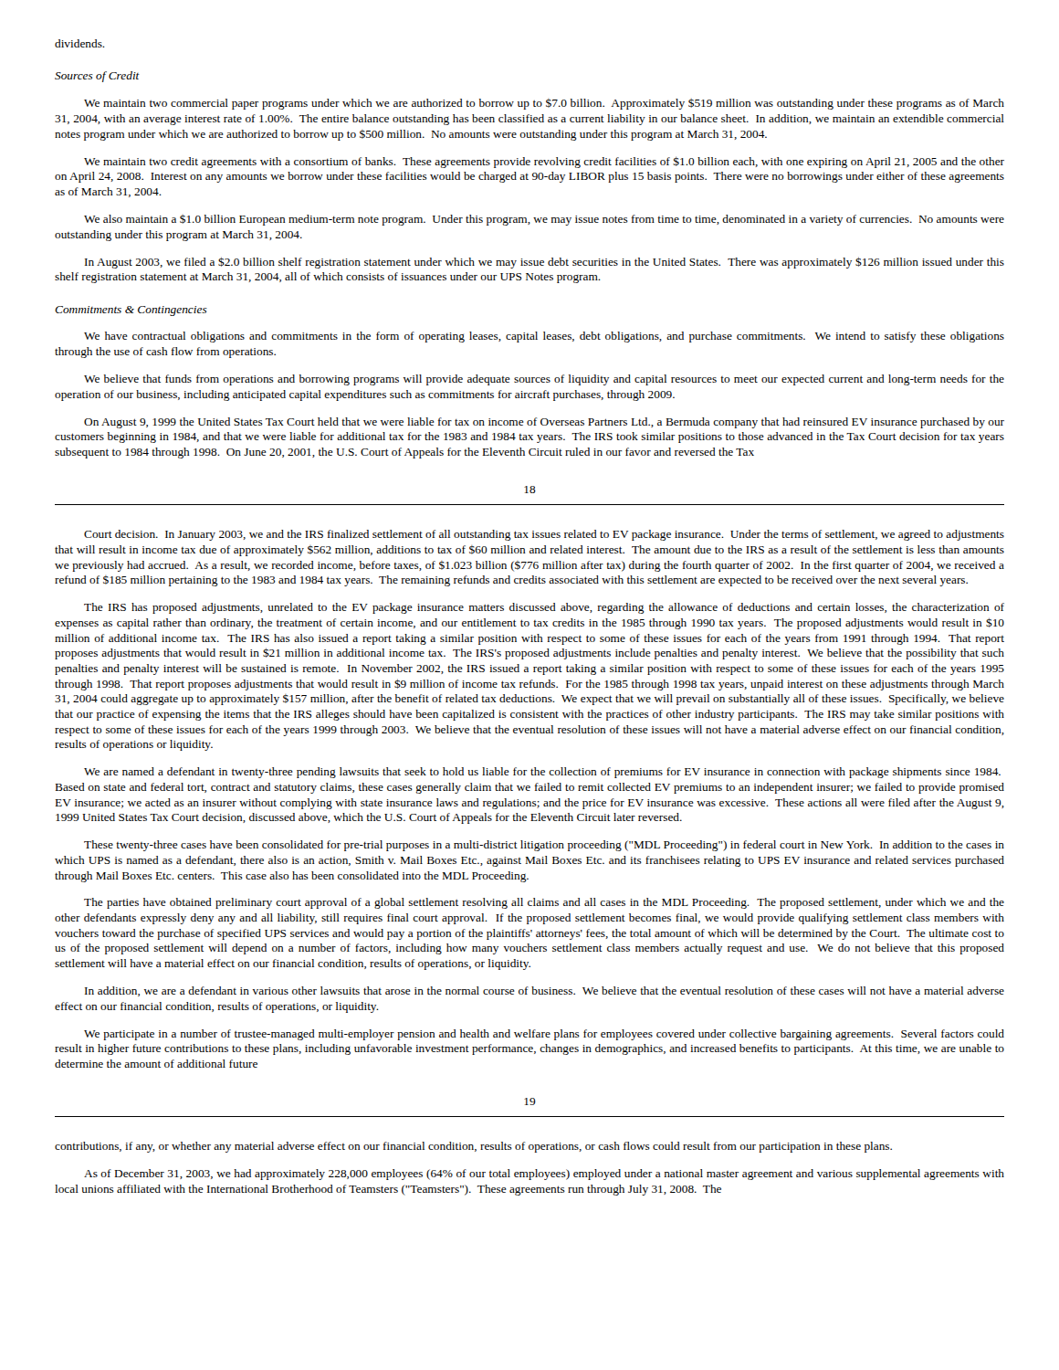dividends.
Sources of Credit
We maintain two commercial paper programs under which we are authorized to borrow up to $7.0 billion. Approximately $519 million was outstanding under these programs as of March 31, 2004, with an average interest rate of 1.00%. The entire balance outstanding has been classified as a current liability in our balance sheet. In addition, we maintain an extendible commercial notes program under which we are authorized to borrow up to $500 million. No amounts were outstanding under this program at March 31, 2004.
We maintain two credit agreements with a consortium of banks. These agreements provide revolving credit facilities of $1.0 billion each, with one expiring on April 21, 2005 and the other on April 24, 2008. Interest on any amounts we borrow under these facilities would be charged at 90-day LIBOR plus 15 basis points. There were no borrowings under either of these agreements as of March 31, 2004.
We also maintain a $1.0 billion European medium-term note program. Under this program, we may issue notes from time to time, denominated in a variety of currencies. No amounts were outstanding under this program at March 31, 2004.
In August 2003, we filed a $2.0 billion shelf registration statement under which we may issue debt securities in the United States. There was approximately $126 million issued under this shelf registration statement at March 31, 2004, all of which consists of issuances under our UPS Notes program.
Commitments & Contingencies
We have contractual obligations and commitments in the form of operating leases, capital leases, debt obligations, and purchase commitments. We intend to satisfy these obligations through the use of cash flow from operations.
We believe that funds from operations and borrowing programs will provide adequate sources of liquidity and capital resources to meet our expected current and long-term needs for the operation of our business, including anticipated capital expenditures such as commitments for aircraft purchases, through 2009.
On August 9, 1999 the United States Tax Court held that we were liable for tax on income of Overseas Partners Ltd., a Bermuda company that had reinsured EV insurance purchased by our customers beginning in 1984, and that we were liable for additional tax for the 1983 and 1984 tax years. The IRS took similar positions to those advanced in the Tax Court decision for tax years subsequent to 1984 through 1998. On June 20, 2001, the U.S. Court of Appeals for the Eleventh Circuit ruled in our favor and reversed the Tax
18
Court decision. In January 2003, we and the IRS finalized settlement of all outstanding tax issues related to EV package insurance. Under the terms of settlement, we agreed to adjustments that will result in income tax due of approximately $562 million, additions to tax of $60 million and related interest. The amount due to the IRS as a result of the settlement is less than amounts we previously had accrued. As a result, we recorded income, before taxes, of $1.023 billion ($776 million after tax) during the fourth quarter of 2002. In the first quarter of 2004, we received a refund of $185 million pertaining to the 1983 and 1984 tax years. The remaining refunds and credits associated with this settlement are expected to be received over the next several years.
The IRS has proposed adjustments, unrelated to the EV package insurance matters discussed above, regarding the allowance of deductions and certain losses, the characterization of expenses as capital rather than ordinary, the treatment of certain income, and our entitlement to tax credits in the 1985 through 1990 tax years. The proposed adjustments would result in $10 million of additional income tax. The IRS has also issued a report taking a similar position with respect to some of these issues for each of the years from 1991 through 1994. That report proposes adjustments that would result in $21 million in additional income tax. The IRS's proposed adjustments include penalties and penalty interest. We believe that the possibility that such penalties and penalty interest will be sustained is remote. In November 2002, the IRS issued a report taking a similar position with respect to some of these issues for each of the years 1995 through 1998. That report proposes adjustments that would result in $9 million of income tax refunds. For the 1985 through 1998 tax years, unpaid interest on these adjustments through March 31, 2004 could aggregate up to approximately $157 million, after the benefit of related tax deductions. We expect that we will prevail on substantially all of these issues. Specifically, we believe that our practice of expensing the items that the IRS alleges should have been capitalized is consistent with the practices of other industry participants. The IRS may take similar positions with respect to some of these issues for each of the years 1999 through 2003. We believe that the eventual resolution of these issues will not have a material adverse effect on our financial condition, results of operations or liquidity.
We are named a defendant in twenty-three pending lawsuits that seek to hold us liable for the collection of premiums for EV insurance in connection with package shipments since 1984. Based on state and federal tort, contract and statutory claims, these cases generally claim that we failed to remit collected EV premiums to an independent insurer; we failed to provide promised EV insurance; we acted as an insurer without complying with state insurance laws and regulations; and the price for EV insurance was excessive. These actions all were filed after the August 9, 1999 United States Tax Court decision, discussed above, which the U.S. Court of Appeals for the Eleventh Circuit later reversed.
These twenty-three cases have been consolidated for pre-trial purposes in a multi-district litigation proceeding ("MDL Proceeding") in federal court in New York. In addition to the cases in which UPS is named as a defendant, there also is an action, Smith v. Mail Boxes Etc., against Mail Boxes Etc. and its franchisees relating to UPS EV insurance and related services purchased through Mail Boxes Etc. centers. This case also has been consolidated into the MDL Proceeding.
The parties have obtained preliminary court approval of a global settlement resolving all claims and all cases in the MDL Proceeding. The proposed settlement, under which we and the other defendants expressly deny any and all liability, still requires final court approval. If the proposed settlement becomes final, we would provide qualifying settlement class members with vouchers toward the purchase of specified UPS services and would pay a portion of the plaintiffs' attorneys' fees, the total amount of which will be determined by the Court. The ultimate cost to us of the proposed settlement will depend on a number of factors, including how many vouchers settlement class members actually request and use. We do not believe that this proposed settlement will have a material effect on our financial condition, results of operations, or liquidity.
In addition, we are a defendant in various other lawsuits that arose in the normal course of business. We believe that the eventual resolution of these cases will not have a material adverse effect on our financial condition, results of operations, or liquidity.
We participate in a number of trustee-managed multi-employer pension and health and welfare plans for employees covered under collective bargaining agreements. Several factors could result in higher future contributions to these plans, including unfavorable investment performance, changes in demographics, and increased benefits to participants. At this time, we are unable to determine the amount of additional future
19
contributions, if any, or whether any material adverse effect on our financial condition, results of operations, or cash flows could result from our participation in these plans.
As of December 31, 2003, we had approximately 228,000 employees (64% of our total employees) employed under a national master agreement and various supplemental agreements with local unions affiliated with the International Brotherhood of Teamsters ("Teamsters"). These agreements run through July 31, 2008. The